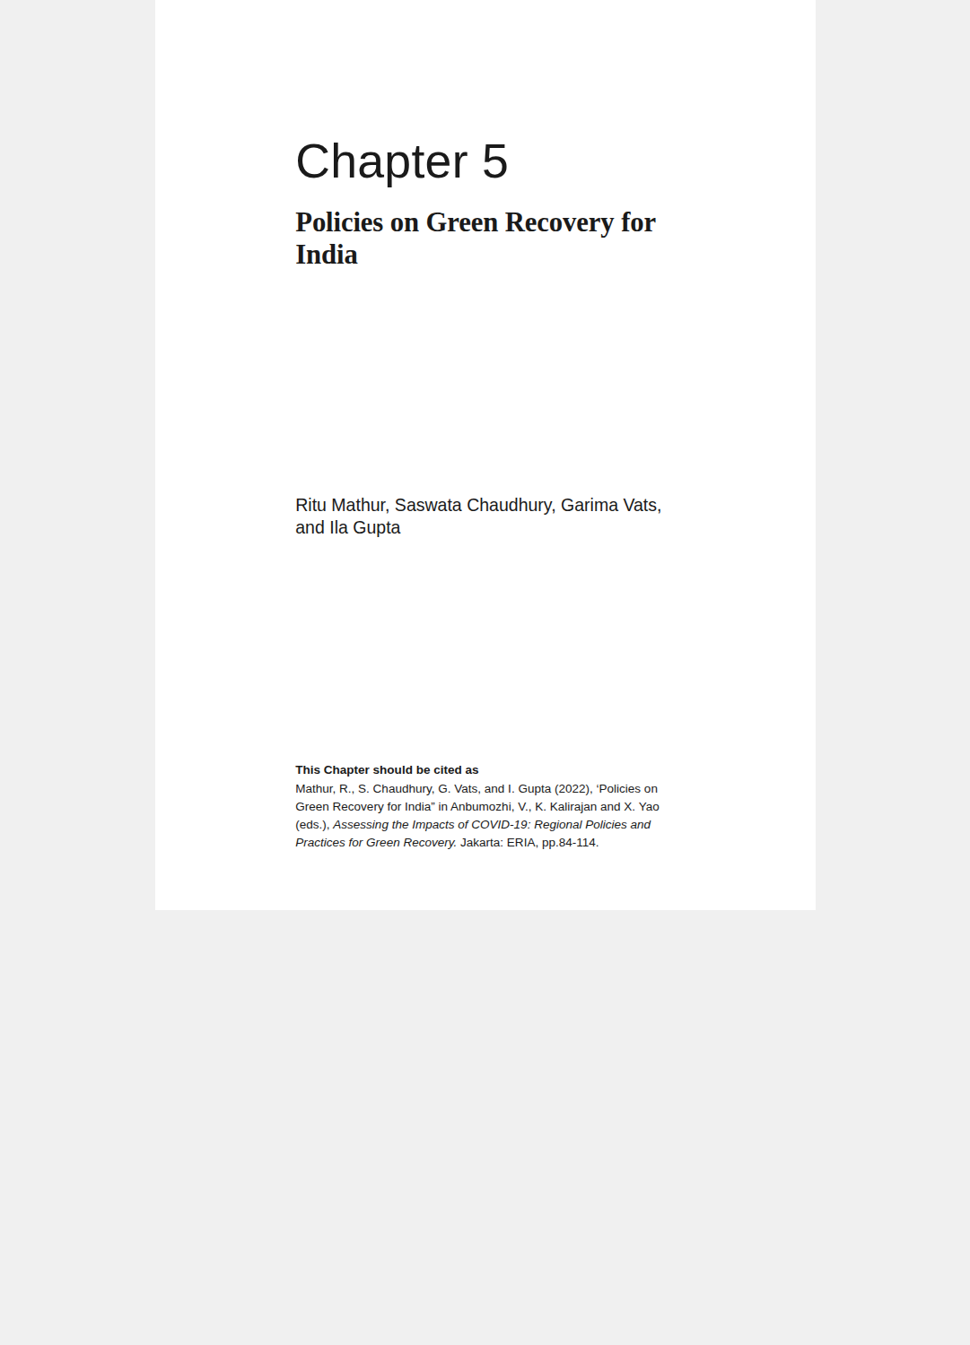Chapter 5
Policies on Green Recovery for India
Ritu Mathur, Saswata Chaudhury, Garima Vats, and Ila Gupta
This Chapter should be cited as
Mathur, R., S. Chaudhury, G. Vats, and I. Gupta (2022), ‘Policies on Green Recovery for India” in Anbumozhi, V., K. Kalirajan and X. Yao (eds.), Assessing the Impacts of COVID-19: Regional Policies and Practices for Green Recovery. Jakarta: ERIA, pp.84-114.